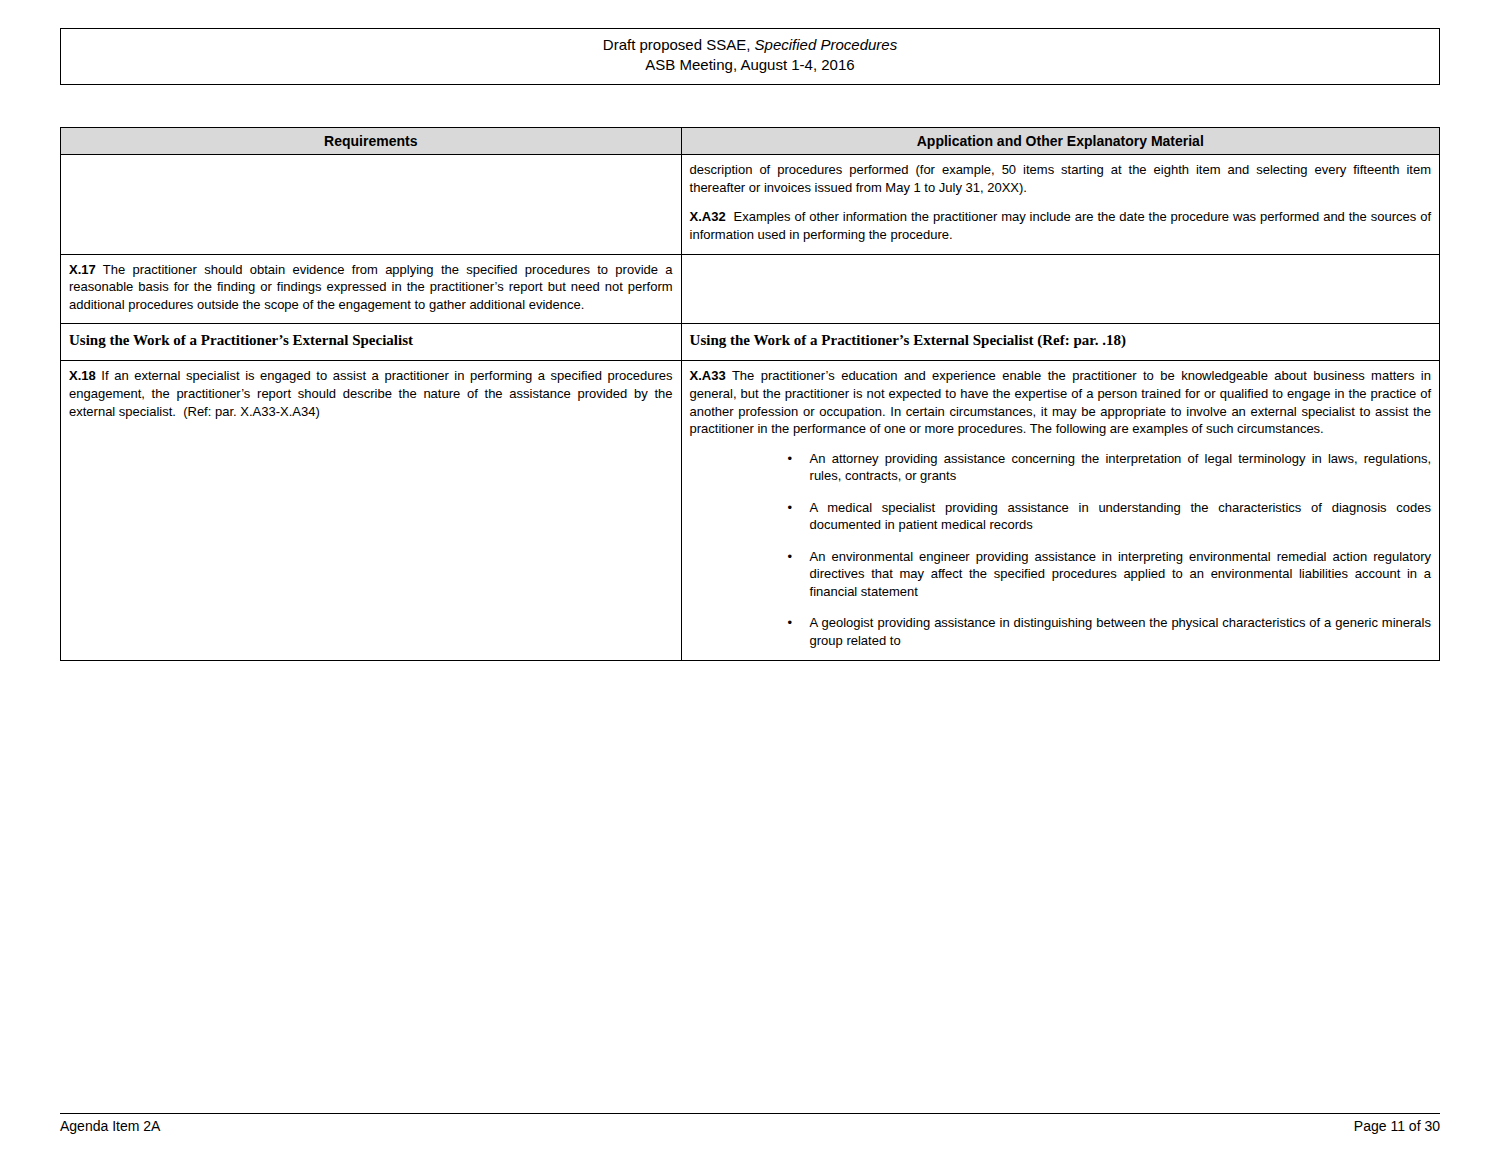Draft proposed SSAE, Specified Procedures
ASB Meeting, August 1-4, 2016
| Requirements | Application and Other Explanatory Material |
| --- | --- |
| | description of procedures performed (for example, 50 items starting at the eighth item and selecting every fifteenth item thereafter or invoices issued from May 1 to July 31, 20XX). X.A32 Examples of other information the practitioner may include are the date the procedure was performed and the sources of information used in performing the procedure. |
| X.17 The practitioner should obtain evidence from applying the specified procedures to provide a reasonable basis for the finding or findings expressed in the practitioner’s report but need not perform additional procedures outside the scope of the engagement to gather additional evidence. | |
| Using the Work of a Practitioner’s External Specialist | Using the Work of a Practitioner’s External Specialist (Ref: par. .18) |
| X.18 If an external specialist is engaged to assist a practitioner in performing a specified procedures engagement, the practitioner’s report should describe the nature of the assistance provided by the external specialist. (Ref: par. X.A33-X.A34) | X.A33 The practitioner’s education and experience enable the practitioner to be knowledgeable about business matters in general, but the practitioner is not expected to have the expertise of a person trained for or qualified to engage in the practice of another profession or occupation. In certain circumstances, it may be appropriate to involve an external specialist to assist the practitioner in the performance of one or more procedures. The following are examples of such circumstances. An attorney providing assistance concerning the interpretation of legal terminology in laws, regulations, rules, contracts, or grants A medical specialist providing assistance in understanding the characteristics of diagnosis codes documented in patient medical records An environmental engineer providing assistance in interpreting environmental remedial action regulatory directives that may affect the specified procedures applied to an environmental liabilities account in a financial statement A geologist providing assistance in distinguishing between the physical characteristics of a generic minerals group related to |
Agenda Item 2A
Page 11 of 30